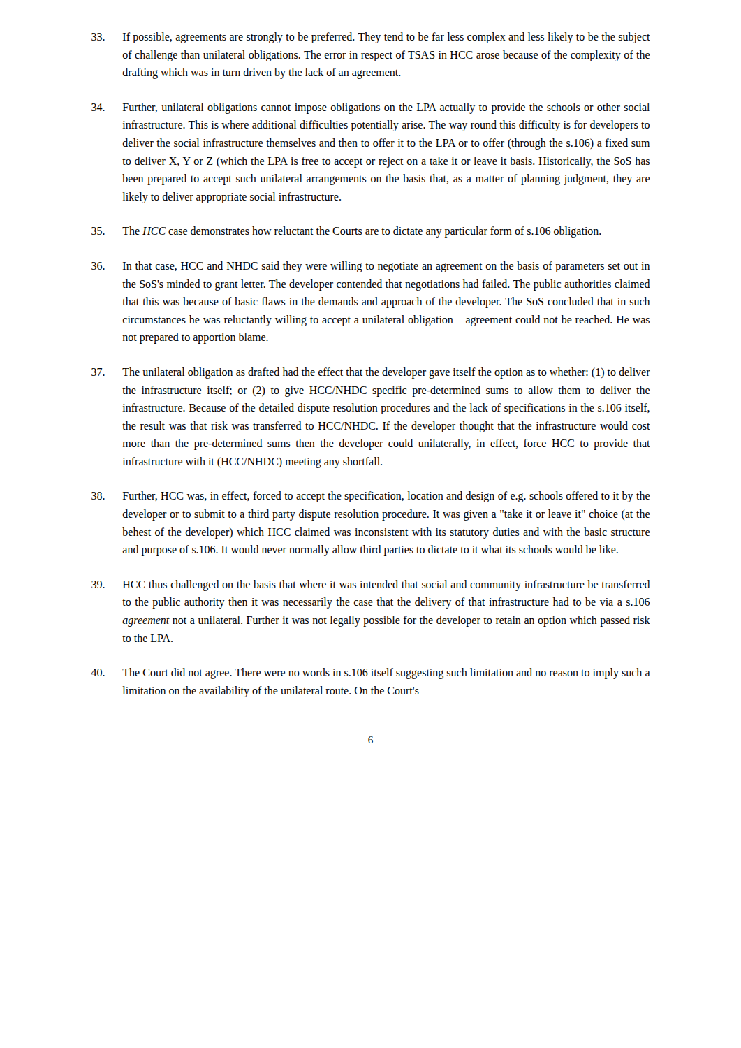If possible, agreements are strongly to be preferred. They tend to be far less complex and less likely to be the subject of challenge than unilateral obligations. The error in respect of TSAS in HCC arose because of the complexity of the drafting which was in turn driven by the lack of an agreement.
Further, unilateral obligations cannot impose obligations on the LPA actually to provide the schools or other social infrastructure. This is where additional difficulties potentially arise. The way round this difficulty is for developers to deliver the social infrastructure themselves and then to offer it to the LPA or to offer (through the s.106) a fixed sum to deliver X, Y or Z (which the LPA is free to accept or reject on a take it or leave it basis. Historically, the SoS has been prepared to accept such unilateral arrangements on the basis that, as a matter of planning judgment, they are likely to deliver appropriate social infrastructure.
The HCC case demonstrates how reluctant the Courts are to dictate any particular form of s.106 obligation.
In that case, HCC and NHDC said they were willing to negotiate an agreement on the basis of parameters set out in the SoS's minded to grant letter. The developer contended that negotiations had failed. The public authorities claimed that this was because of basic flaws in the demands and approach of the developer. The SoS concluded that in such circumstances he was reluctantly willing to accept a unilateral obligation – agreement could not be reached. He was not prepared to apportion blame.
The unilateral obligation as drafted had the effect that the developer gave itself the option as to whether: (1) to deliver the infrastructure itself; or (2) to give HCC/NHDC specific pre-determined sums to allow them to deliver the infrastructure. Because of the detailed dispute resolution procedures and the lack of specifications in the s.106 itself, the result was that risk was transferred to HCC/NHDC. If the developer thought that the infrastructure would cost more than the pre-determined sums then the developer could unilaterally, in effect, force HCC to provide that infrastructure with it (HCC/NHDC) meeting any shortfall.
Further, HCC was, in effect, forced to accept the specification, location and design of e.g. schools offered to it by the developer or to submit to a third party dispute resolution procedure. It was given a "take it or leave it" choice (at the behest of the developer) which HCC claimed was inconsistent with its statutory duties and with the basic structure and purpose of s.106. It would never normally allow third parties to dictate to it what its schools would be like.
HCC thus challenged on the basis that where it was intended that social and community infrastructure be transferred to the public authority then it was necessarily the case that the delivery of that infrastructure had to be via a s.106 agreement not a unilateral. Further it was not legally possible for the developer to retain an option which passed risk to the LPA.
The Court did not agree. There were no words in s.106 itself suggesting such limitation and no reason to imply such a limitation on the availability of the unilateral route. On the Court's
6